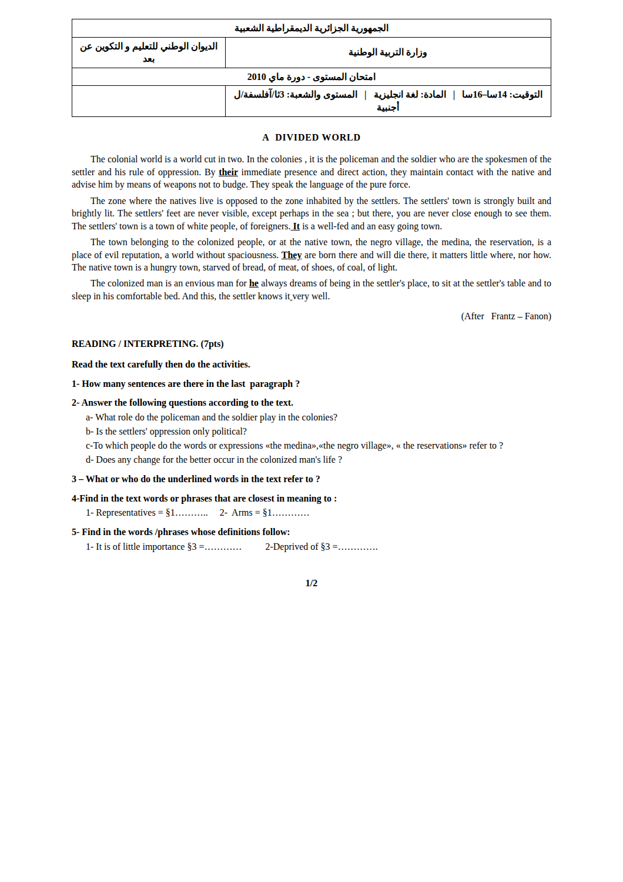| الجمهورية الجزائرية الديمقراطية الشعبية |
| الديوان الوطني للتعليم و التكوين عن بعد | وزارة التربية الوطنية |
| امتحان المستوى - دورة ماي 2010 |
| | التوقيت: 14سا–16سا / المادة: لغة انجليزية / المستوى والشعبة: 3ثا/آفلسفة/ل أجنبية |
A DIVIDED WORLD
The colonial world is a world cut in two. In the colonies , it is the policeman and the soldier who are the spokesmen of the settler and his rule of oppression. By their immediate presence and direct action, they maintain contact with the native and advise him by means of weapons not to budge. They speak the language of the pure force.
The zone where the natives live is opposed to the zone inhabited by the settlers. The settlers' town is strongly built and brightly lit. The settlers' feet are never visible, except perhaps in the sea ; but there, you are never close enough to see them. The settlers' town is a town of white people, of foreigners. It is a well-fed and an easy going town.
The town belonging to the colonized people, or at the native town, the negro village, the medina, the reservation, is a place of evil reputation, a world without spaciousness. They are born there and will die there, it matters little where, nor how. The native town is a hungry town, starved of bread, of meat, of shoes, of coal, of light.
The colonized man is an envious man for he always dreams of being in the settler's place, to sit at the settler's table and to sleep in his comfortable bed. And this, the settler knows it very well.
(After Frantz – Fanon)
READING / INTERPRETING. (7pts)
Read the text carefully then do the activities.
1- How many sentences are there in the last paragraph ?
2- Answer the following questions according to the text.
a- What role do the policeman and the soldier play in the colonies?
b- Is the settlers' oppression only political?
c-To which people do the words or expressions «the medina»,«the negro village», « the reservations» refer to ?
d- Does any change for the better occur in the colonized man's life ?
3 – What or who do the underlined words in the text refer to ?
4-Find in the text words or phrases that are closest in meaning to :
1- Representatives = §1……….. 2- Arms = §1…………
5- Find in the words /phrases whose definitions follow:
1- It is of little importance §3 =………… 2-Deprived of §3 =………….
1/2